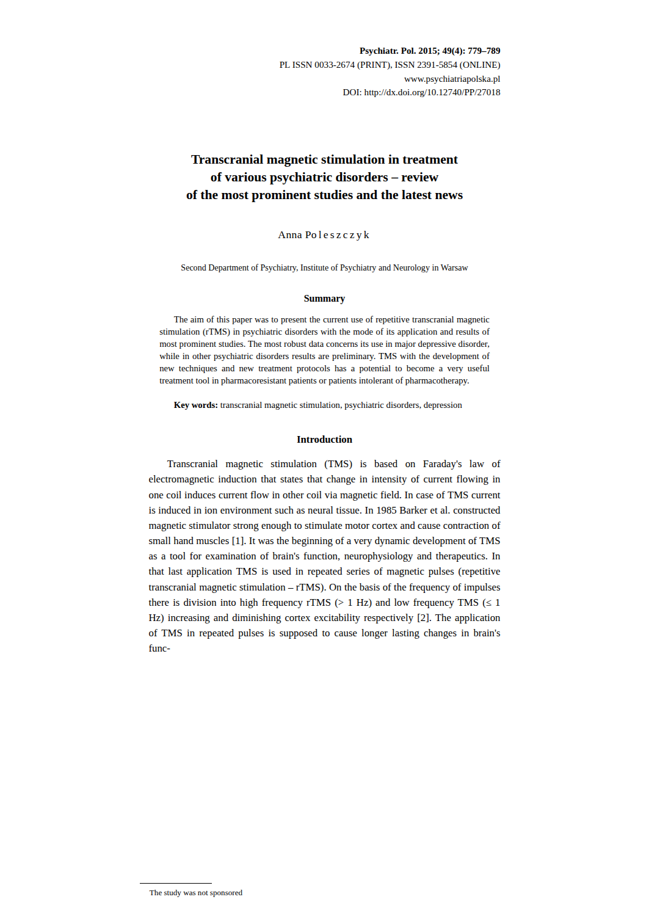Psychiatr. Pol. 2015; 49(4): 779–789
PL ISSN 0033-2674 (PRINT), ISSN 2391-5854 (ONLINE)
www.psychiatriapolska.pl
DOI: http://dx.doi.org/10.12740/PP/27018
Transcranial magnetic stimulation in treatment
of various psychiatric disorders – review
of the most prominent studies and the latest news
Anna Poleszczyk
Second Department of Psychiatry, Institute of Psychiatry and Neurology in Warsaw
Summary
The aim of this paper was to present the current use of repetitive transcranial magnetic stimulation (rTMS) in psychiatric disorders with the mode of its application and results of most prominent studies. The most robust data concerns its use in major depressive disorder, while in other psychiatric disorders results are preliminary. TMS with the development of new techniques and new treatment protocols has a potential to become a very useful treatment tool in pharmacoresistant patients or patients intolerant of pharmacotherapy.
Key words: transcranial magnetic stimulation, psychiatric disorders, depression
Introduction
Transcranial magnetic stimulation (TMS) is based on Faraday's law of electromagnetic induction that states that change in intensity of current flowing in one coil induces current flow in other coil via magnetic field. In case of TMS current is induced in ion environment such as neural tissue. In 1985 Barker et al. constructed magnetic stimulator strong enough to stimulate motor cortex and cause contraction of small hand muscles [1]. It was the beginning of a very dynamic development of TMS as a tool for examination of brain's function, neurophysiology and therapeutics. In that last application TMS is used in repeated series of magnetic pulses (repetitive transcranial magnetic stimulation – rTMS). On the basis of the frequency of impulses there is division into high frequency rTMS (> 1 Hz) and low frequency TMS (≤ 1 Hz) increasing and diminishing cortex excitability respectively [2]. The application of TMS in repeated pulses is supposed to cause longer lasting changes in brain's func-
The study was not sponsored